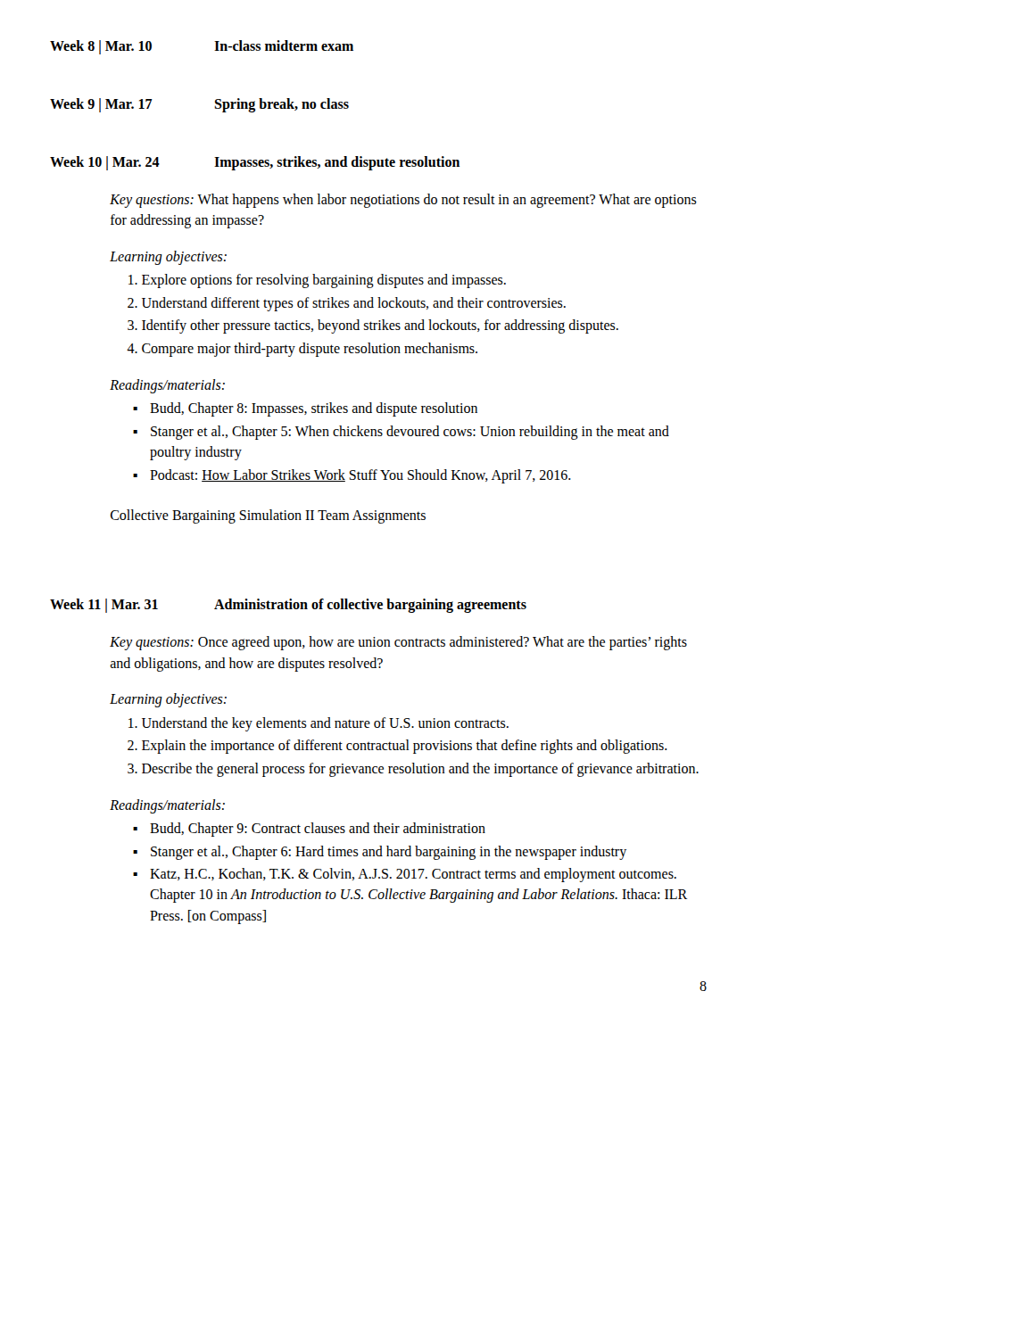Week 8 | Mar. 10 In-class midterm exam
Week 9 | Mar. 17 Spring break, no class
Week 10 | Mar. 24 Impasses, strikes, and dispute resolution
Key questions: What happens when labor negotiations do not result in an agreement? What are options for addressing an impasse?
Learning objectives:
Explore options for resolving bargaining disputes and impasses.
Understand different types of strikes and lockouts, and their controversies.
Identify other pressure tactics, beyond strikes and lockouts, for addressing disputes.
Compare major third-party dispute resolution mechanisms.
Readings/materials:
Budd, Chapter 8: Impasses, strikes and dispute resolution
Stanger et al., Chapter 5: When chickens devoured cows: Union rebuilding in the meat and poultry industry
Podcast: How Labor Strikes Work Stuff You Should Know, April 7, 2016.
Collective Bargaining Simulation II Team Assignments
Week 11 | Mar. 31 Administration of collective bargaining agreements
Key questions: Once agreed upon, how are union contracts administered? What are the parties’ rights and obligations, and how are disputes resolved?
Learning objectives:
Understand the key elements and nature of U.S. union contracts.
Explain the importance of different contractual provisions that define rights and obligations.
Describe the general process for grievance resolution and the importance of grievance arbitration.
Readings/materials:
Budd, Chapter 9: Contract clauses and their administration
Stanger et al., Chapter 6: Hard times and hard bargaining in the newspaper industry
Katz, H.C., Kochan, T.K. & Colvin, A.J.S. 2017. Contract terms and employment outcomes. Chapter 10 in An Introduction to U.S. Collective Bargaining and Labor Relations. Ithaca: ILR Press. [on Compass]
8